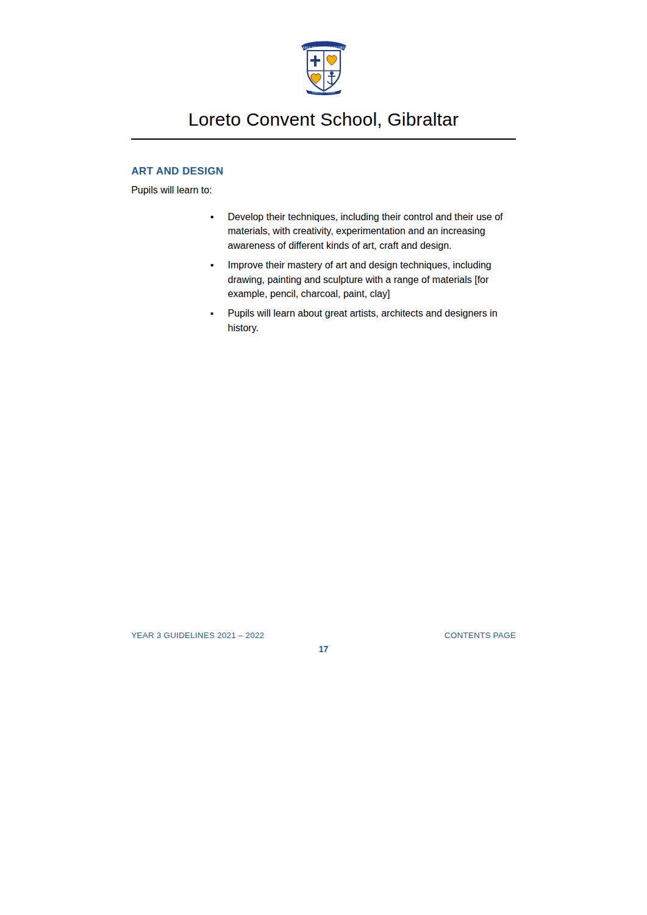MARIA REGINA ANGELORUM ORIGO FINIS
Loreto Convent School, Gibraltar
ART AND DESIGN
Pupils will learn to:
Develop their techniques, including their control and their use of materials, with creativity, experimentation and an increasing awareness of different kinds of art, craft and design.
Improve their mastery of art and design techniques, including drawing, painting and sculpture with a range of materials [for example, pencil, charcoal, paint, clay]
Pupils will learn about great artists, architects and designers in history.
YEAR 3 GUIDELINES 2021 – 2022
CONTENTS PAGE
17